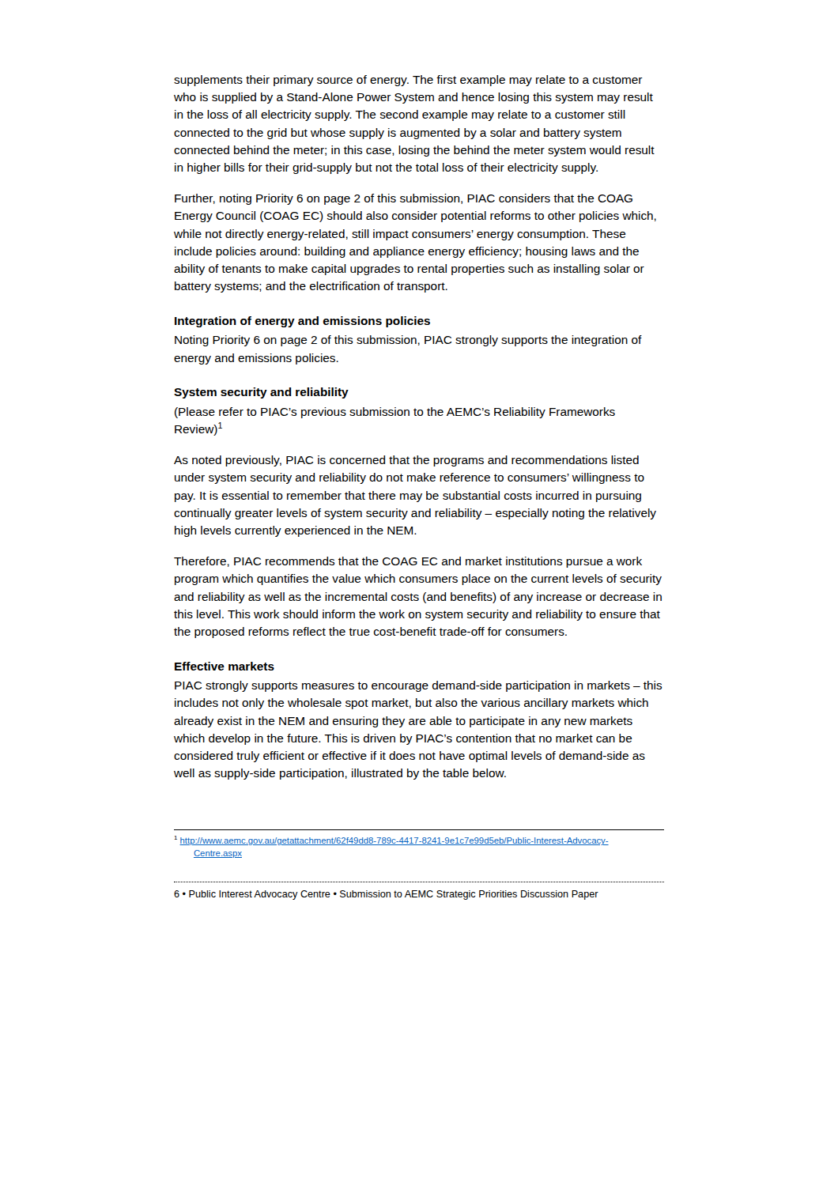supplements their primary source of energy. The first example may relate to a customer who is supplied by a Stand-Alone Power System and hence losing this system may result in the loss of all electricity supply. The second example may relate to a customer still connected to the grid but whose supply is augmented by a solar and battery system connected behind the meter; in this case, losing the behind the meter system would result in higher bills for their grid-supply but not the total loss of their electricity supply.
Further, noting Priority 6 on page 2 of this submission, PIAC considers that the COAG Energy Council (COAG EC) should also consider potential reforms to other policies which, while not directly energy-related, still impact consumers’ energy consumption. These include policies around: building and appliance energy efficiency; housing laws and the ability of tenants to make capital upgrades to rental properties such as installing solar or battery systems; and the electrification of transport.
Integration of energy and emissions policies
Noting Priority 6 on page 2 of this submission, PIAC strongly supports the integration of energy and emissions policies.
System security and reliability
(Please refer to PIAC’s previous submission to the AEMC’s Reliability Frameworks Review)1
As noted previously, PIAC is concerned that the programs and recommendations listed under system security and reliability do not make reference to consumers’ willingness to pay. It is essential to remember that there may be substantial costs incurred in pursuing continually greater levels of system security and reliability – especially noting the relatively high levels currently experienced in the NEM.
Therefore, PIAC recommends that the COAG EC and market institutions pursue a work program which quantifies the value which consumers place on the current levels of security and reliability as well as the incremental costs (and benefits) of any increase or decrease in this level. This work should inform the work on system security and reliability to ensure that the proposed reforms reflect the true cost-benefit trade-off for consumers.
Effective markets
PIAC strongly supports measures to encourage demand-side participation in markets – this includes not only the wholesale spot market, but also the various ancillary markets which already exist in the NEM and ensuring they are able to participate in any new markets which develop in the future. This is driven by PIAC’s contention that no market can be considered truly efficient or effective if it does not have optimal levels of demand-side as well as supply-side participation, illustrated by the table below.
1 http://www.aemc.gov.au/getattachment/62f49dd8-789c-4417-8241-9e1c7e99d5eb/Public-Interest-Advocacy-Centre.aspx
6 • Public Interest Advocacy Centre • Submission to AEMC Strategic Priorities Discussion Paper